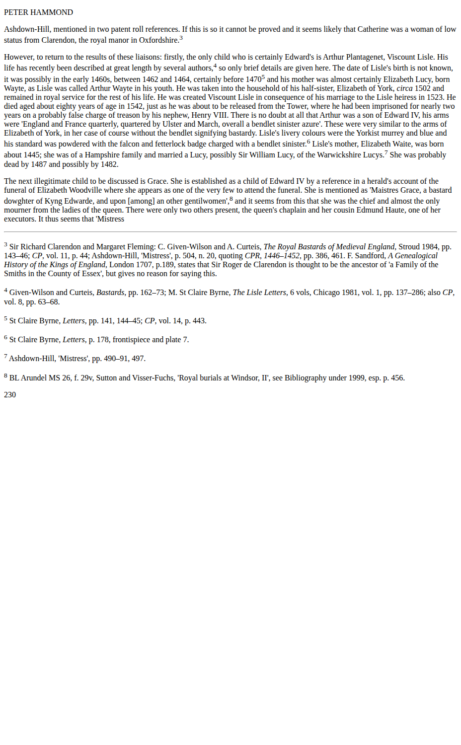PETER HAMMOND
Ashdown-Hill, mentioned in two patent roll references. If this is so it cannot be proved and it seems likely that Catherine was a woman of low status from Clarendon, the royal manor in Oxfordshire.3
However, to return to the results of these liaisons: firstly, the only child who is certainly Edward's is Arthur Plantagenet, Viscount Lisle. His life has recently been described at great length by several authors,4 so only brief details are given here. The date of Lisle's birth is not known, it was possibly in the early 1460s, between 1462 and 1464, certainly before 14705 and his mother was almost certainly Elizabeth Lucy, born Wayte, as Lisle was called Arthur Wayte in his youth. He was taken into the household of his half-sister, Elizabeth of York, circa 1502 and remained in royal service for the rest of his life. He was created Viscount Lisle in consequence of his marriage to the Lisle heiress in 1523. He died aged about eighty years of age in 1542, just as he was about to be released from the Tower, where he had been imprisoned for nearly two years on a probably false charge of treason by his nephew, Henry VIII. There is no doubt at all that Arthur was a son of Edward IV, his arms were 'England and France quarterly, quartered by Ulster and March, overall a bendlet sinister azure'. These were very similar to the arms of Elizabeth of York, in her case of course without the bendlet signifying bastardy. Lisle's livery colours were the Yorkist murrey and blue and his standard was powdered with the falcon and fetterlock badge charged with a bendlet sinister.6 Lisle's mother, Elizabeth Waite, was born about 1445; she was of a Hampshire family and married a Lucy, possibly Sir William Lucy, of the Warwickshire Lucys.7 She was probably dead by 1487 and possibly by 1482.
The next illegitimate child to be discussed is Grace. She is established as a child of Edward IV by a reference in a herald's account of the funeral of Elizabeth Woodville where she appears as one of the very few to attend the funeral. She is mentioned as 'Maistres Grace, a bastard dowghter of Kyng Edwarde, and upon [among] an other gentilwomen',8 and it seems from this that she was the chief and almost the only mourner from the ladies of the queen. There were only two others present, the queen's chaplain and her cousin Edmund Haute, one of her executors. It thus seems that 'Mistress
3 Sir Richard Clarendon and Margaret Fleming: C. Given-Wilson and A. Curteis, The Royal Bastards of Medieval England, Stroud 1984, pp. 143–46; CP, vol. 11, p. 44; Ashdown-Hill, 'Mistress', p. 504, n. 20, quoting CPR, 1446–1452, pp. 386, 461. F. Sandford, A Genealogical History of the Kings of England, London 1707, p.189, states that Sir Roger de Clarendon is thought to be the ancestor of 'a Family of the Smiths in the County of Essex', but gives no reason for saying this.
4 Given-Wilson and Curteis, Bastards, pp. 162–73; M. St Claire Byrne, The Lisle Letters, 6 vols, Chicago 1981, vol. 1, pp. 137–286; also CP, vol. 8, pp. 63–68.
5 St Claire Byrne, Letters, pp. 141, 144–45; CP, vol. 14, p. 443.
6 St Claire Byrne, Letters, p. 178, frontispiece and plate 7.
7 Ashdown-Hill, 'Mistress', pp. 490–91, 497.
8 BL Arundel MS 26, f. 29v, Sutton and Visser-Fuchs, 'Royal burials at Windsor, II', see Bibliography under 1999, esp. p. 456.
230